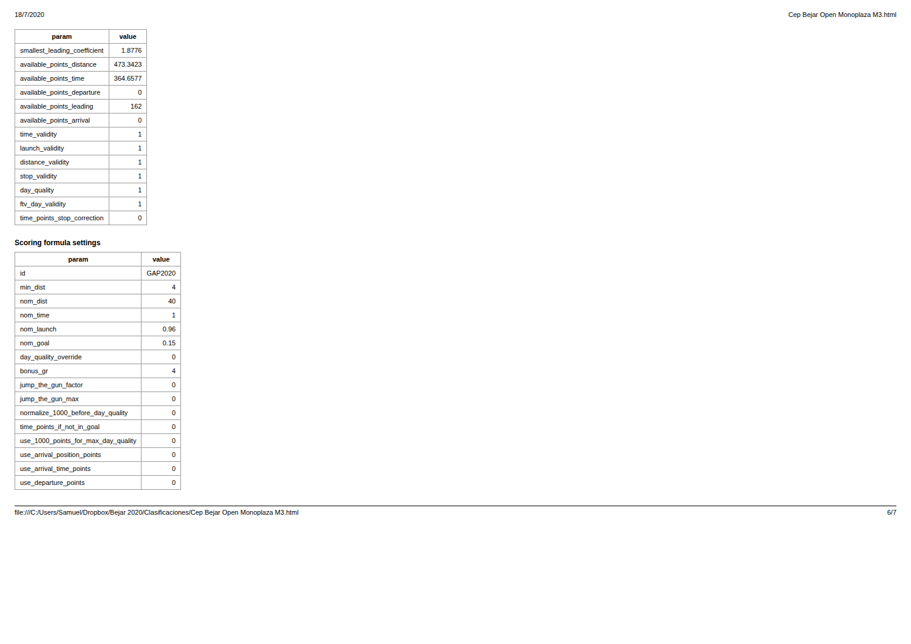18/7/2020 Cep Bejar Open Monoplaza M3.html
| param | value |
| --- | --- |
| smallest_leading_coefficient | 1.8776 |
| available_points_distance | 473.3423 |
| available_points_time | 364.6577 |
| available_points_departure | 0 |
| available_points_leading | 162 |
| available_points_arrival | 0 |
| time_validity | 1 |
| launch_validity | 1 |
| distance_validity | 1 |
| stop_validity | 1 |
| day_quality | 1 |
| ftv_day_validity | 1 |
| time_points_stop_correction | 0 |
Scoring formula settings
| param | value |
| --- | --- |
| id | GAP2020 |
| min_dist | 4 |
| nom_dist | 40 |
| nom_time | 1 |
| nom_launch | 0.96 |
| nom_goal | 0.15 |
| day_quality_override | 0 |
| bonus_gr | 4 |
| jump_the_gun_factor | 0 |
| jump_the_gun_max | 0 |
| normalize_1000_before_day_quality | 0 |
| time_points_if_not_in_goal | 0 |
| use_1000_points_for_max_day_quality | 0 |
| use_arrival_position_points | 0 |
| use_arrival_time_points | 0 |
| use_departure_points | 0 |
file:///C:/Users/Samuel/Dropbox/Bejar 2020/Clasificaciones/Cep Bejar Open Monoplaza M3.html 6/7